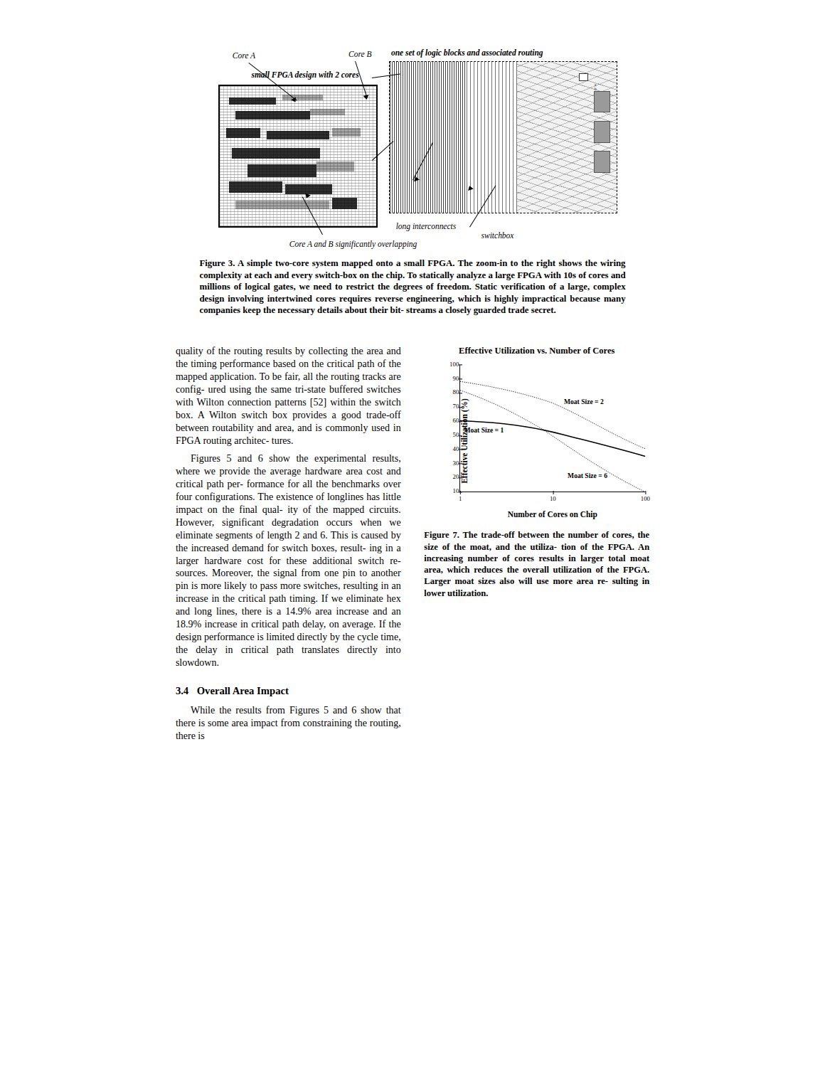Core A
Core B
one set of logic blocks and associated routing
small FPGA design with 2 cores
long interconnects
switchbox
Core A and B significantly overlapping
a
b
Figure 3. A simple two-core system mapped onto a small FPGA. The zoom-in to the right shows the wiring complexity at each and every switch-box on the chip. To statically analyze a large FPGA with 10s of cores and millions of logical gates, we need to restrict the degrees of freedom. Static verification of a large, complex design involving intertwined cores requires reverse engineering, which is highly impractical because many companies keep the necessary details about their bit- streams a closely guarded trade secret.
quality of the routing results by collecting the area and the timing performance based on the critical path of the mapped application. To be fair, all the routing tracks are config- ured using the same tri-state buffered switches with Wilton connection patterns [52] within the switch box. A Wilton switch box provides a good trade-off between routability and area, and is commonly used in FPGA routing architec- tures.
Figures 5 and 6 show the experimental results, where we provide the average hardware area cost and critical path per- formance for all the benchmarks over four configurations. The existence of longlines has little impact on the final qual- ity of the mapped circuits. However, significant degradation occurs when we eliminate segments of length 2 and 6. This is caused by the increased demand for switch boxes, result- ing in a larger hardware cost for these additional switch re- sources. Moreover, the signal from one pin to another pin is more likely to pass more switches, resulting in an increase in the critical path timing. If we eliminate hex and long lines, there is a 14.9% area increase and an 18.9% increase in critical path delay, on average. If the design performance is limited directly by the cycle time, the delay in critical path translates directly into slowdown.
3.4 Overall Area Impact
While the results from Figures 5 and 6 show that there is some area impact from constraining the routing, there is
Effective Utilization vs. Number of Cores
Effective Utilization (%)
100
90
80
70
60
50
40
30
20
10
1
10
100
Moat Size = 2
Moat Size = 1
Moat Size = 6
Number of Cores on Chip
Figure 7. The trade-off between the number of cores, the size of the moat, and the utiliza- tion of the FPGA. An increasing number of cores results in larger total moat area, which reduces the overall utilization of the FPGA. Larger moat sizes also will use more area re- sulting in lower utilization.